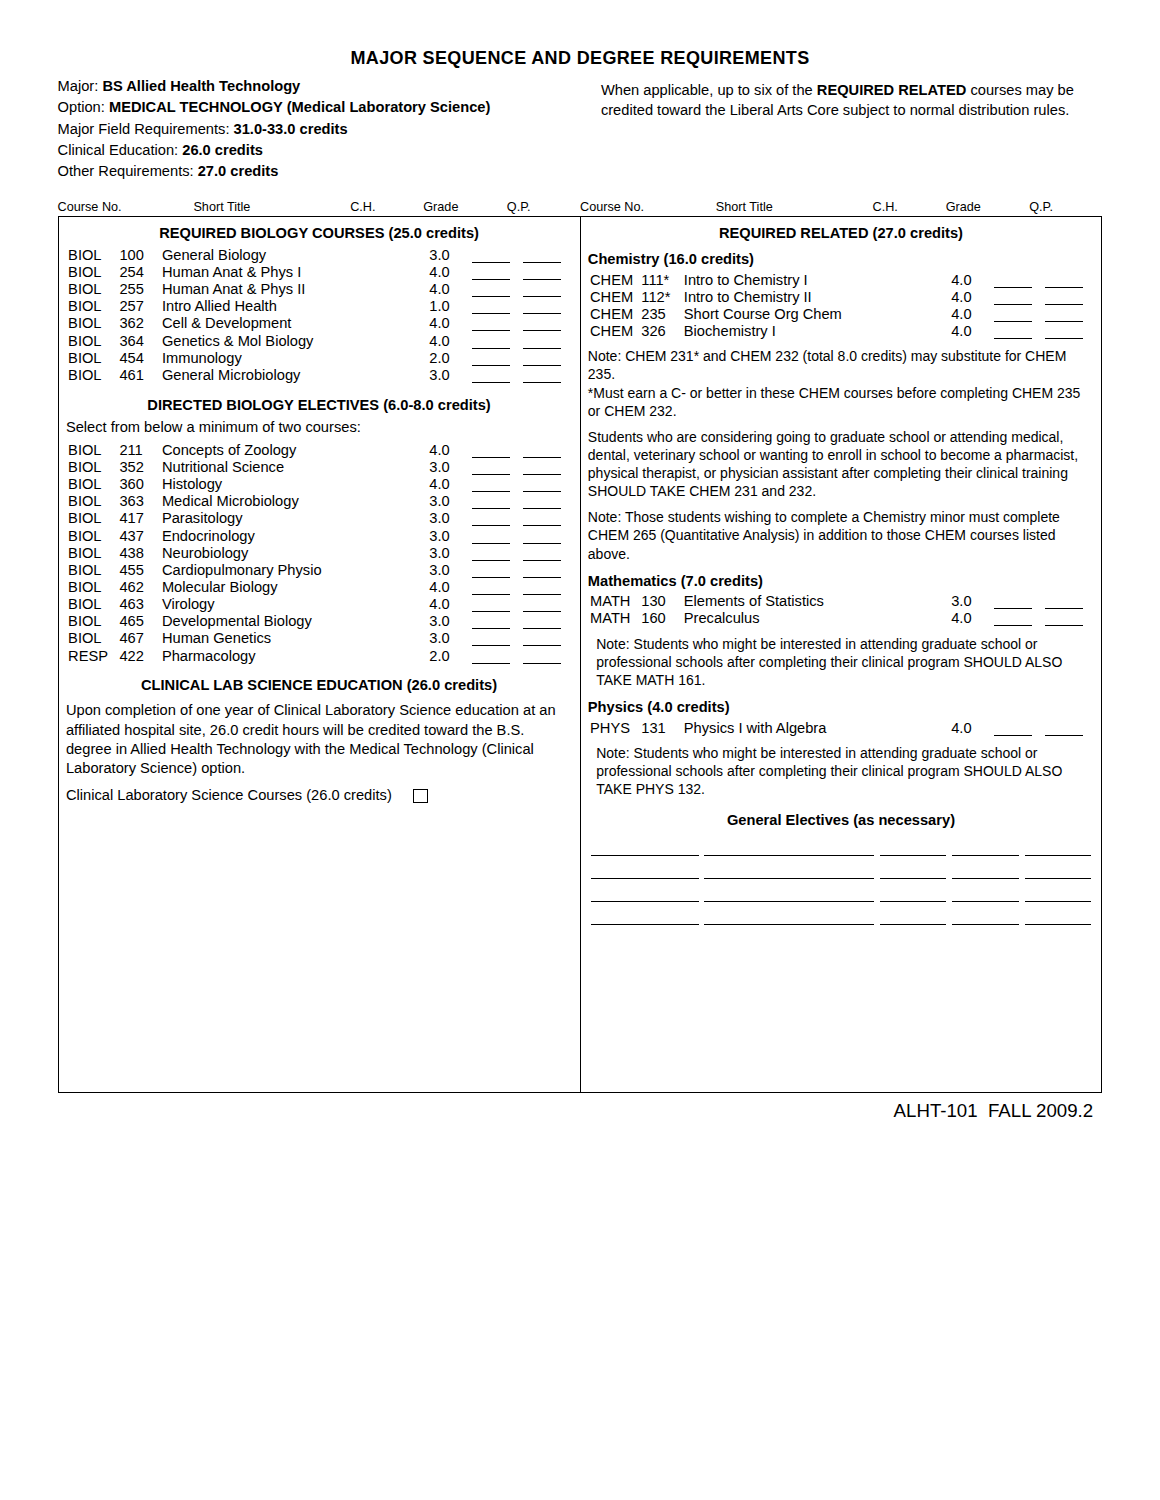MAJOR SEQUENCE AND DEGREE REQUIREMENTS
Major: BS Allied Health Technology
Option: MEDICAL TECHNOLOGY (Medical Laboratory Science)
Major Field Requirements: 31.0-33.0 credits
Clinical Education: 26.0 credits
Other Requirements: 27.0 credits
When applicable, up to six of the REQUIRED RELATED courses may be credited toward the Liberal Arts Core subject to normal distribution rules.
Course No.
Short Title
C.H.
Grade
Q.P.
Course No.
Short Title
C.H.
Grade
Q.P.
| REQUIRED BIOLOGY COURSES (25.0 credits) / BIOL / 100 / General Biology / 3.0 / / / / BIOL / 254 / Human Anat & Phys I / 4.0 / / / / BIOL / 255 / Human Anat & Phys II / 4.0 / / / / BIOL / 257 / Intro Allied Health / 1.0 / / / / BIOL / 362 / Cell & Development / 4.0 / / / / BIOL / 364 / Genetics & Mol Biology / 4.0 / / / / BIOL / 454 / Immunology / 2.0 / / / / BIOL / 461 / General Microbiology / 3.0 / / / DIRECTED BIOLOGY ELECTIVES (6.0-8.0 credits) Select from below a minimum of two courses: / BIOL / 211 / Concepts of Zoology / 4.0 / / / / BIOL / 352 / Nutritional Science / 3.0 / / / / BIOL / 360 / Histology / 4.0 / / / / BIOL / 363 / Medical Microbiology / 3.0 / / / / BIOL / 417 / Parasitology / 3.0 / / / / BIOL / 437 / Endocrinology / 3.0 / / / / BIOL / 438 / Neurobiology / 3.0 / / / / BIOL / 455 / Cardiopulmonary Physio / 3.0 / / / / BIOL / 462 / Molecular Biology / 4.0 / / / / BIOL / 463 / Virology / 4.0 / / / / BIOL / 465 / Developmental Biology / 3.0 / / / / BIOL / 467 / Human Genetics / 3.0 / / / / RESP / 422 / Pharmacology / 2.0 / / / CLINICAL LAB SCIENCE EDUCATION (26.0 credits) Upon completion of one year of Clinical Laboratory Science education at an affiliated hospital site, 26.0 credit hours will be credited toward the B.S. degree in Allied Health Technology with the Medical Technology (Clinical Laboratory Science) option. Clinical Laboratory Science Courses (26.0 credits) | REQUIRED RELATED (27.0 credits) Chemistry (16.0 credits) / CHEM / 111* / Intro to Chemistry I / 4.0 / / / / CHEM / 112* / Intro to Chemistry II / 4.0 / / / / CHEM / 235 / Short Course Org Chem / 4.0 / / / / CHEM / 326 / Biochemistry I / 4.0 / / / Note: CHEM 231* and CHEM 232 (total 8.0 credits) may substitute for CHEM 235. *Must earn a C- or better in these CHEM courses before completing CHEM 235 or CHEM 232. Students who are considering going to graduate school or attending medical, dental, veterinary school or wanting to enroll in school to become a pharmacist, physical therapist, or physician assistant after completing their clinical training SHOULD TAKE CHEM 231 and 232. Note: Those students wishing to complete a Chemistry minor must complete CHEM 265 (Quantitative Analysis) in addition to those CHEM courses listed above. Mathematics (7.0 credits) / MATH / 130 / Elements of Statistics / 3.0 / / / / MATH / 160 / Precalculus / 4.0 / / / Note: Students who might be interested in attending graduate school or professional schools after completing their clinical program SHOULD ALSO TAKE MATH 161. Physics (4.0 credits) / PHYS / 131 / Physics I with Algebra / 4.0 / / / Note: Students who might be interested in attending graduate school or professional schools after completing their clinical program SHOULD ALSO TAKE PHYS 132. General Electives (as necessary) |
ALHT-101 FALL 2009.2